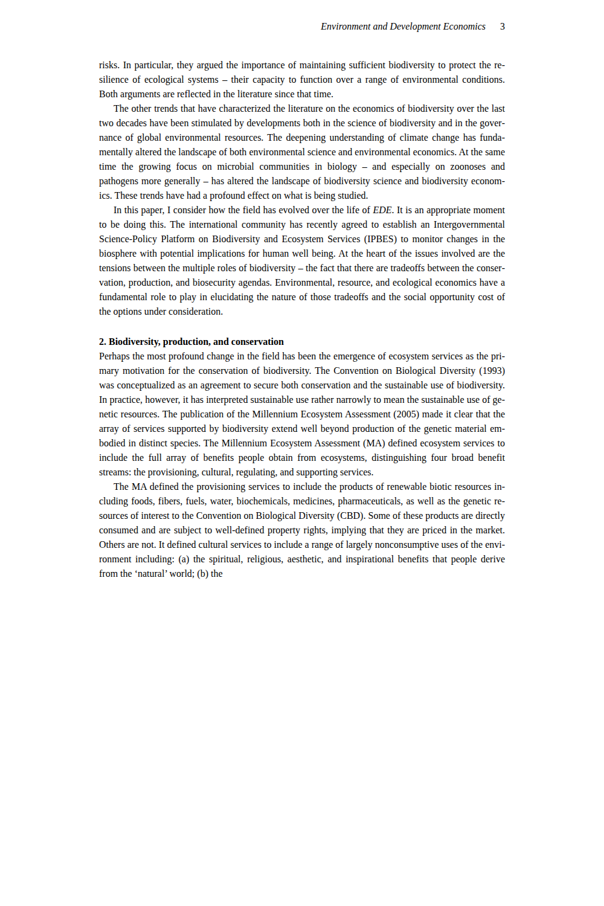Environment and Development Economics 3
risks. In particular, they argued the importance of maintaining sufficient biodiversity to protect the resilience of ecological systems – their capacity to function over a range of environmental conditions. Both arguments are reflected in the literature since that time.
The other trends that have characterized the literature on the economics of biodiversity over the last two decades have been stimulated by developments both in the science of biodiversity and in the governance of global environmental resources. The deepening understanding of climate change has fundamentally altered the landscape of both environmental science and environmental economics. At the same time the growing focus on microbial communities in biology – and especially on zoonoses and pathogens more generally – has altered the landscape of biodiversity science and biodiversity economics. These trends have had a profound effect on what is being studied.
In this paper, I consider how the field has evolved over the life of EDE. It is an appropriate moment to be doing this. The international community has recently agreed to establish an Intergovernmental Science-Policy Platform on Biodiversity and Ecosystem Services (IPBES) to monitor changes in the biosphere with potential implications for human well being. At the heart of the issues involved are the tensions between the multiple roles of biodiversity – the fact that there are tradeoffs between the conservation, production, and biosecurity agendas. Environmental, resource, and ecological economics have a fundamental role to play in elucidating the nature of those tradeoffs and the social opportunity cost of the options under consideration.
2. Biodiversity, production, and conservation
Perhaps the most profound change in the field has been the emergence of ecosystem services as the primary motivation for the conservation of biodiversity. The Convention on Biological Diversity (1993) was conceptualized as an agreement to secure both conservation and the sustainable use of biodiversity. In practice, however, it has interpreted sustainable use rather narrowly to mean the sustainable use of genetic resources. The publication of the Millennium Ecosystem Assessment (2005) made it clear that the array of services supported by biodiversity extend well beyond production of the genetic material embodied in distinct species. The Millennium Ecosystem Assessment (MA) defined ecosystem services to include the full array of benefits people obtain from ecosystems, distinguishing four broad benefit streams: the provisioning, cultural, regulating, and supporting services.
The MA defined the provisioning services to include the products of renewable biotic resources including foods, fibers, fuels, water, biochemicals, medicines, pharmaceuticals, as well as the genetic resources of interest to the Convention on Biological Diversity (CBD). Some of these products are directly consumed and are subject to well-defined property rights, implying that they are priced in the market. Others are not. It defined cultural services to include a range of largely nonconsumptive uses of the environment including: (a) the spiritual, religious, aesthetic, and inspirational benefits that people derive from the ‘natural’ world; (b) the